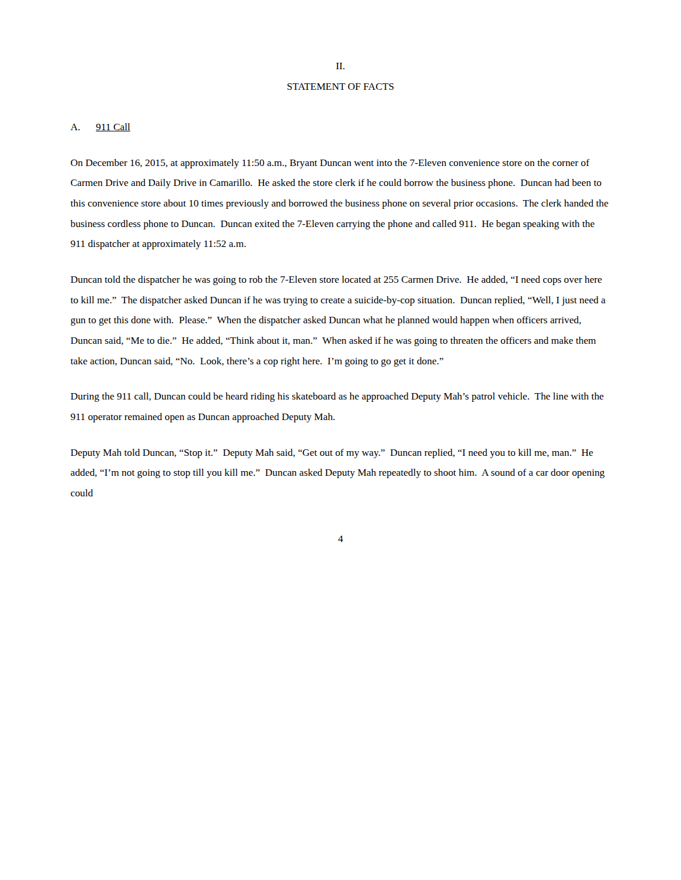II.
STATEMENT OF FACTS
A. 911 Call
On December 16, 2015, at approximately 11:50 a.m., Bryant Duncan went into the 7-Eleven convenience store on the corner of Carmen Drive and Daily Drive in Camarillo. He asked the store clerk if he could borrow the business phone. Duncan had been to this convenience store about 10 times previously and borrowed the business phone on several prior occasions. The clerk handed the business cordless phone to Duncan. Duncan exited the 7-Eleven carrying the phone and called 911. He began speaking with the 911 dispatcher at approximately 11:52 a.m.
Duncan told the dispatcher he was going to rob the 7-Eleven store located at 255 Carmen Drive. He added, “I need cops over here to kill me.” The dispatcher asked Duncan if he was trying to create a suicide-by-cop situation. Duncan replied, “Well, I just need a gun to get this done with. Please.” When the dispatcher asked Duncan what he planned would happen when officers arrived, Duncan said, “Me to die.” He added, “Think about it, man.” When asked if he was going to threaten the officers and make them take action, Duncan said, “No. Look, there’s a cop right here. I’m going to go get it done.”
During the 911 call, Duncan could be heard riding his skateboard as he approached Deputy Mah’s patrol vehicle. The line with the 911 operator remained open as Duncan approached Deputy Mah.
Deputy Mah told Duncan, “Stop it.” Deputy Mah said, “Get out of my way.” Duncan replied, “I need you to kill me, man.” He added, “I’m not going to stop till you kill me.” Duncan asked Deputy Mah repeatedly to shoot him. A sound of a car door opening could
4